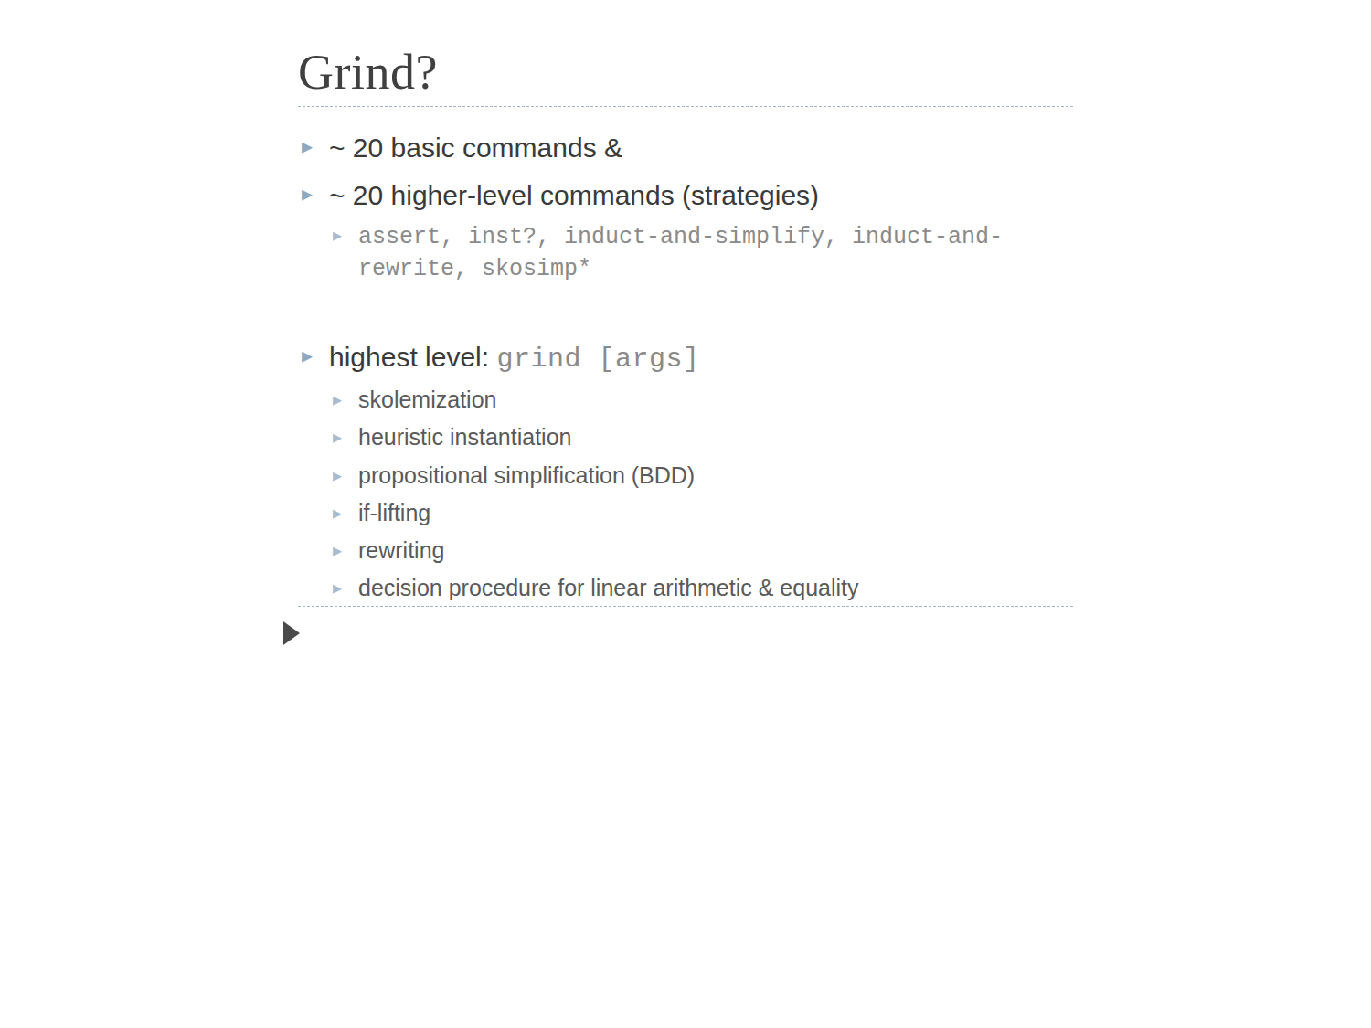Grind?
~ 20 basic commands &
~ 20 higher-level commands (strategies)
assert, inst?, induct-and-simplify, induct-and-rewrite, skosimp*
highest level: grind [args]
skolemization
heuristic instantiation
propositional simplification (BDD)
if-lifting
rewriting
decision procedure for linear arithmetic & equality